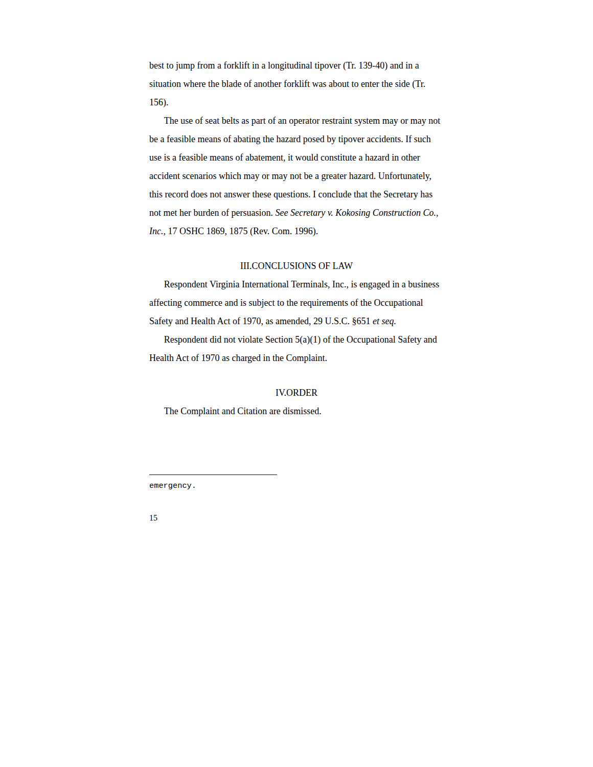best to jump from a forklift in a longitudinal tipover (Tr. 139-40) and in a situation where the blade of another forklift was about to enter the side (Tr. 156).
The use of seat belts as part of an operator restraint system may or may not be a feasible means of abating the hazard posed by tipover accidents. If such use is a feasible means of abatement, it would constitute a hazard in other accident scenarios which may or may not be a greater hazard. Unfortunately, this record does not answer these questions. I conclude that the Secretary has not met her burden of persuasion. See Secretary v. Kokosing Construction Co., Inc., 17 OSHC 1869, 1875 (Rev. Com. 1996).
III.CONCLUSIONS OF LAW
Respondent Virginia International Terminals, Inc., is engaged in a business affecting commerce and is subject to the requirements of the Occupational Safety and Health Act of 1970, as amended, 29 U.S.C. §651 et seq.
Respondent did not violate Section 5(a)(1) of the Occupational Safety and Health Act of 1970 as charged in the Complaint.
IV.ORDER
The Complaint and Citation are dismissed.
emergency.
15